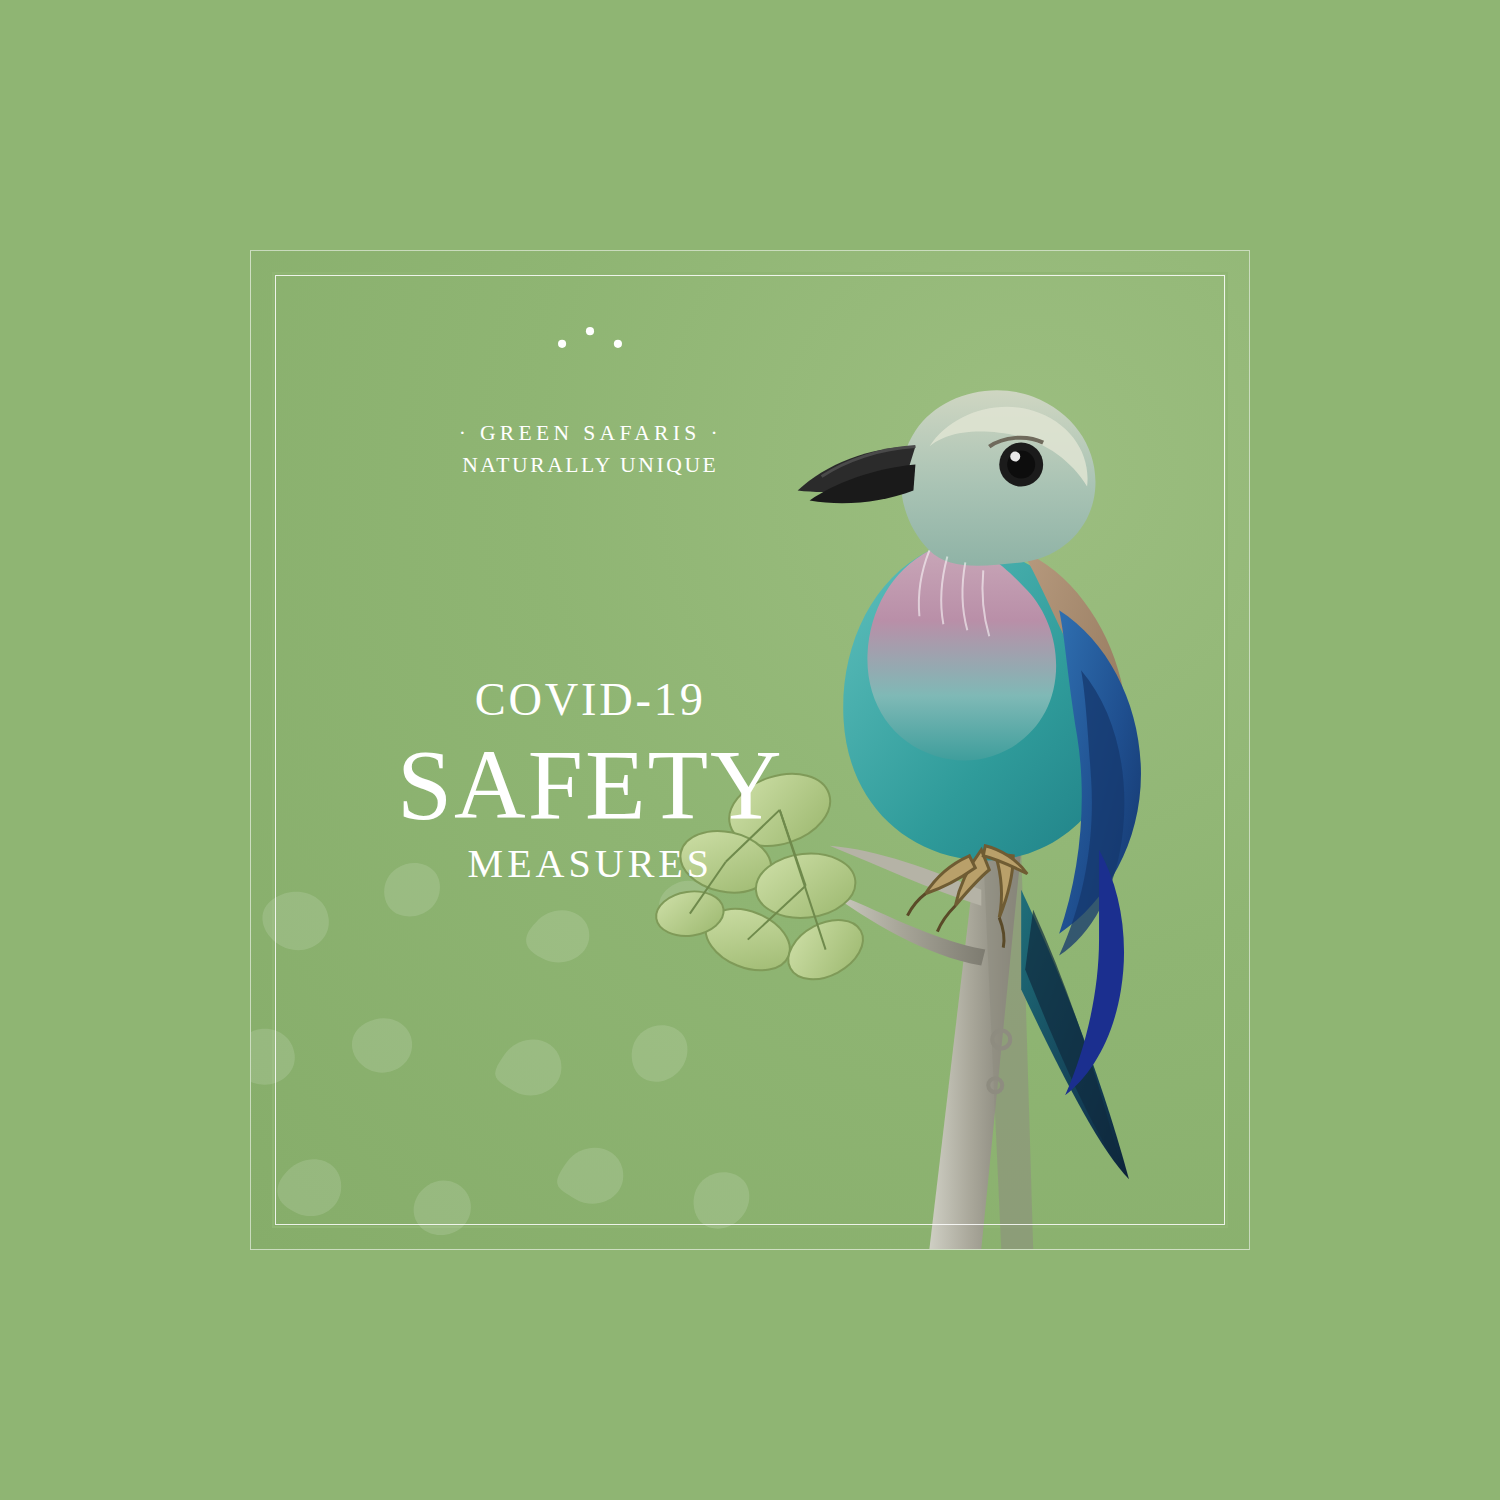· Green Safaris · Naturally Unique
COVID-19 SAFETY MEASURES